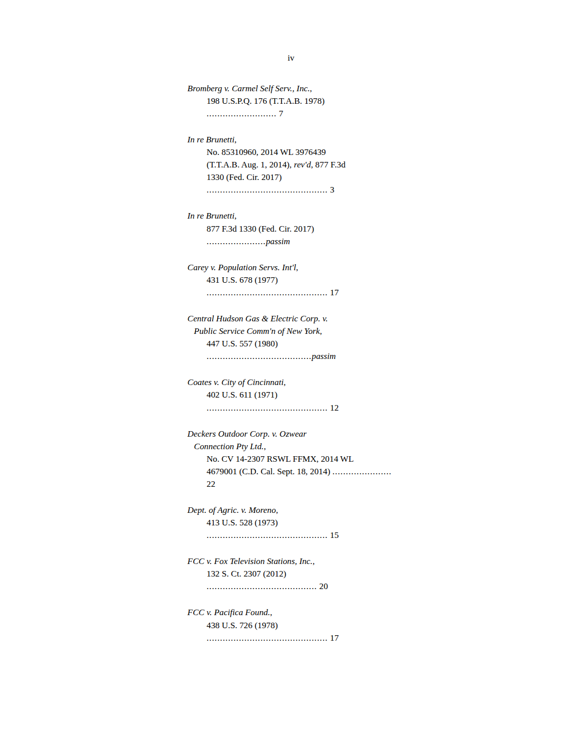iv
Bromberg v. Carmel Self Serv., Inc., 198 U.S.P.Q. 176 (T.T.A.B. 1978) .......................... 7
In re Brunetti, No. 85310960, 2014 WL 3976439
(T.T.A.B. Aug. 1, 2014), rev'd, 877 F.3d
1330 (Fed. Cir. 2017) ............................................. 3
In re Brunetti, 877 F.3d 1330 (Fed. Cir. 2017) ...................... passim
Carey v. Population Servs. Int'l, 431 U.S. 678 (1977) ............................................. 17
Central Hudson Gas & Electric Corp. v.
Public Service Comm'n of New York, 447 U.S. 557 (1980) ....................................... passim
Coates v. City of Cincinnati, 402 U.S. 611 (1971) ............................................. 12
Deckers Outdoor Corp. v. Ozwear
Connection Pty Ltd., No. CV 14-2307 RSWL FFMX, 2014 WL
4679001 (C.D. Cal. Sept. 18, 2014) ...................... 22
Dept. of Agric. v. Moreno, 413 U.S. 528 (1973) ............................................. 15
FCC v. Fox Television Stations, Inc., 132 S. Ct. 2307 (2012) ......................................... 20
FCC v. Pacifica Found., 438 U.S. 726 (1978) ............................................. 17